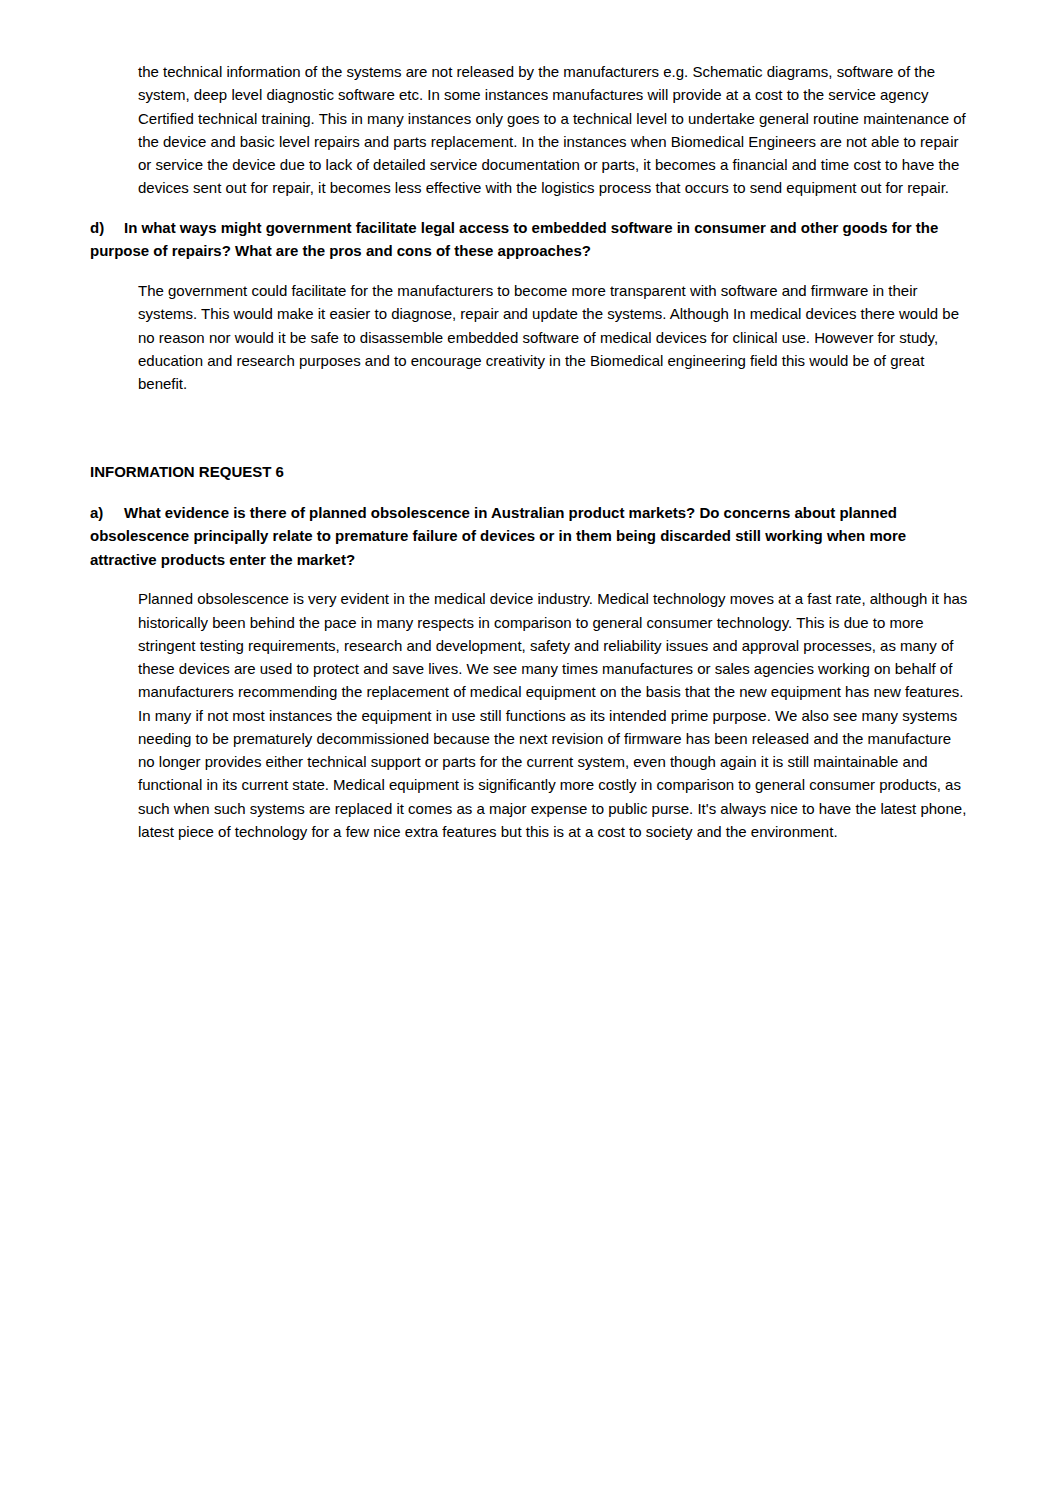the technical information of the systems are not released by the manufacturers e.g. Schematic diagrams, software of the system, deep level diagnostic software etc. In some instances manufactures will provide at a cost to the service agency Certified technical training. This in many instances only goes to a technical level to undertake general routine maintenance of the device and basic level repairs and parts replacement. In the instances when Biomedical Engineers are not able to repair or service the device due to lack of detailed service documentation or parts, it becomes a financial and time cost to have the devices sent out for repair, it becomes less effective with the logistics process that occurs to send equipment out for repair.
d) In what ways might government facilitate legal access to embedded software in consumer and other goods for the purpose of repairs? What are the pros and cons of these approaches?
The government could facilitate for the manufacturers to become more transparent with software and firmware in their systems. This would make it easier to diagnose, repair and update the systems. Although In medical devices there would be no reason nor would it be safe to disassemble embedded software of medical devices for clinical use. However for study, education and research purposes and to encourage creativity in the Biomedical engineering field this would be of great benefit.
INFORMATION REQUEST 6
a) What evidence is there of planned obsolescence in Australian product markets? Do concerns about planned obsolescence principally relate to premature failure of devices or in them being discarded still working when more attractive products enter the market?
Planned obsolescence is very evident in the medical device industry. Medical technology moves at a fast rate, although it has historically been behind the pace in many respects in comparison to general consumer technology. This is due to more stringent testing requirements, research and development, safety and reliability issues and approval processes, as many of these devices are used to protect and save lives. We see many times manufactures or sales agencies working on behalf of manufacturers recommending the replacement of medical equipment on the basis that the new equipment has new features. In many if not most instances the equipment in use still functions as its intended prime purpose. We also see many systems needing to be prematurely decommissioned because the next revision of firmware has been released and the manufacture no longer provides either technical support or parts for the current system, even though again it is still maintainable and functional in its current state. Medical equipment is significantly more costly in comparison to general consumer products, as such when such systems are replaced it comes as a major expense to public purse. It's always nice to have the latest phone, latest piece of technology for a few nice extra features but this is at a cost to society and the environment.